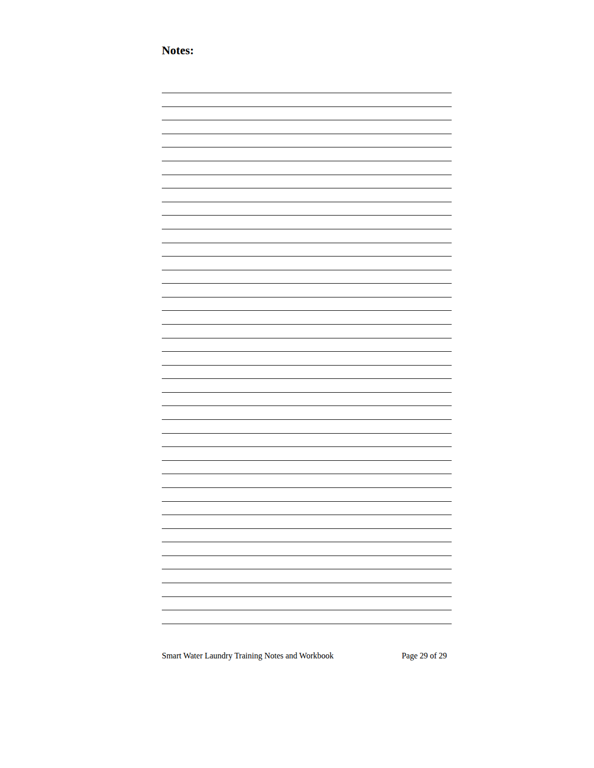Notes:
Smart Water Laundry Training Notes and Workbook Page 29 of 29